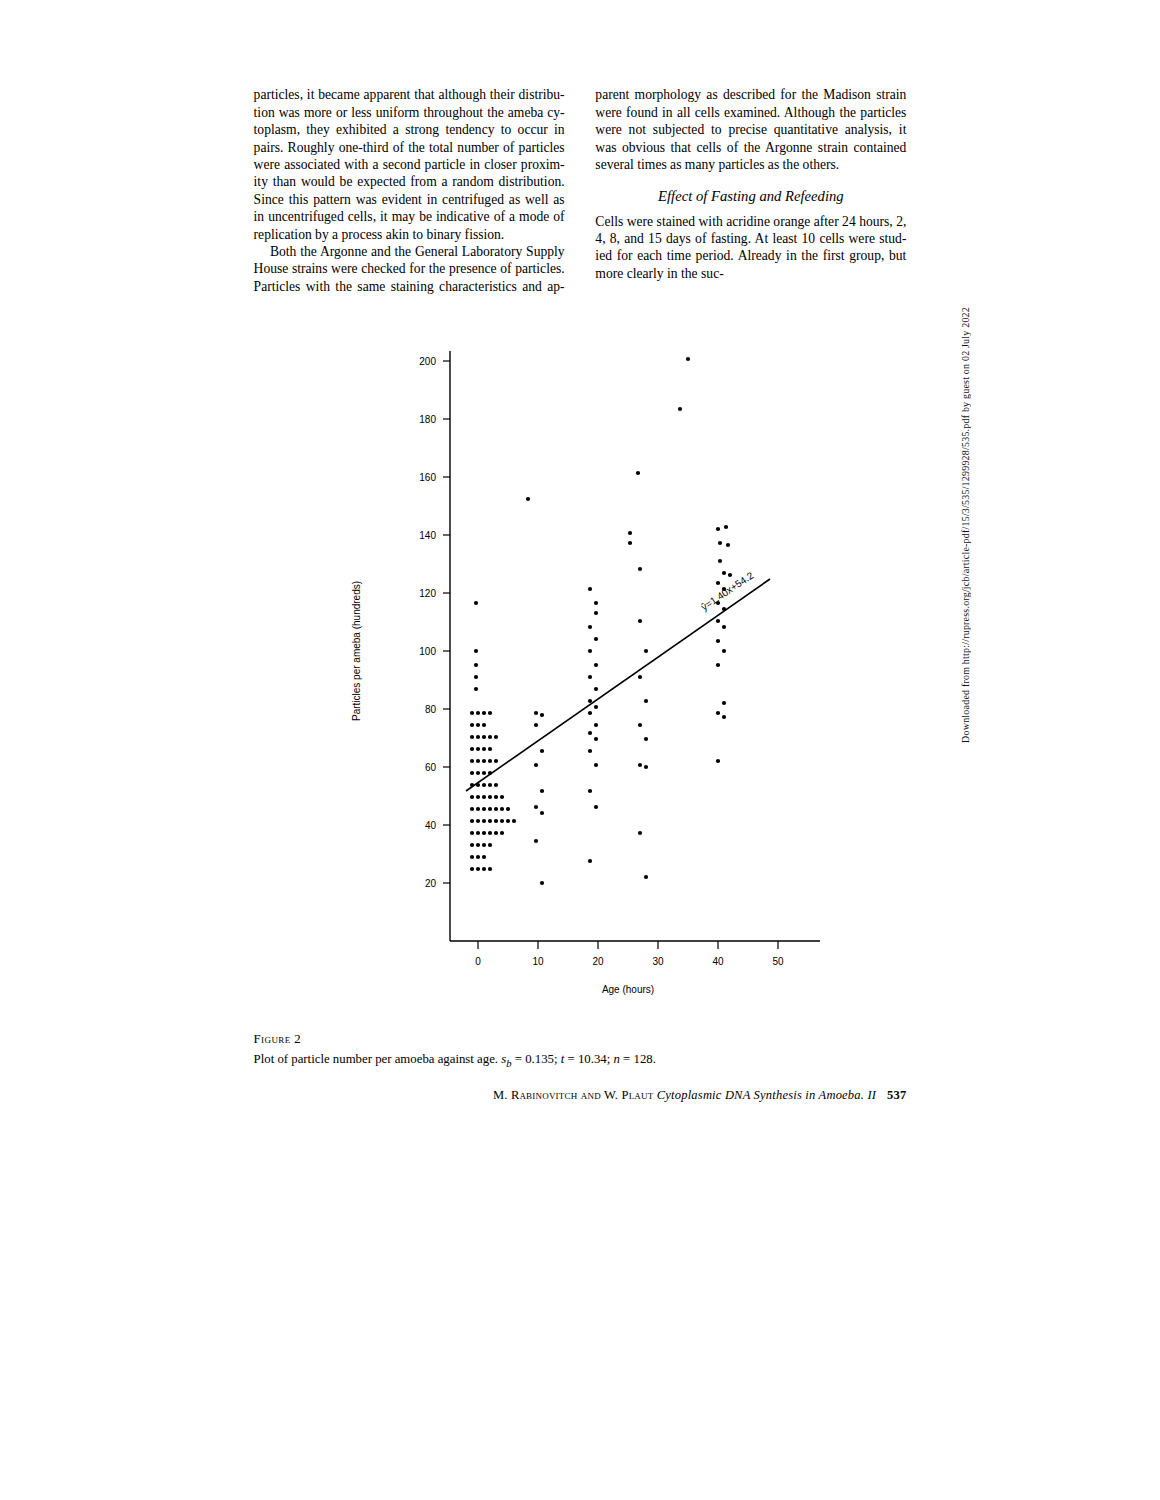Downloaded from http://rupress.org/jcb/article-pdf/15/3/535/1299928/535.pdf by guest on 02 July 2022
particles, it became apparent that although their distribution was more or less uniform throughout the ameba cytoplasm, they exhibited a strong tendency to occur in pairs. Roughly one-third of the total number of particles were associated with a second particle in closer proximity than would be expected from a random distribution. Since this pattern was evident in centrifuged as well as in uncentrifuged cells, it may be indicative of a mode of replication by a process akin to binary fission.
Both the Argonne and the General Laboratory Supply House strains were checked for the presence of particles. Particles with the same staining characteristics and apparent morphology as described for the Madison strain were found in all cells examined. Although the particles were not subjected to precise quantitative analysis, it was obvious that cells of the Argonne strain contained several times as many particles as the others.
Effect of Fasting and Refeeding
Cells were stained with acridine orange after 24 hours, 2, 4, 8, and 15 days of fasting. At least 10 cells were studied for each time period. Already in the first group, but more clearly in the suc-
200 180 160 140 120 100 80 60 40 20 0 10 20 30 40 50 Age (hours) Particles per ameba (hundreds) ŷ=1.40x+54.2
Figure 2
Plot of particle number per amoeba against age. sb = 0.135; t = 10.34; n = 128.
M. Rabinovitch and W. Plaut Cytoplasmic DNA Synthesis in Amoeba. II 537